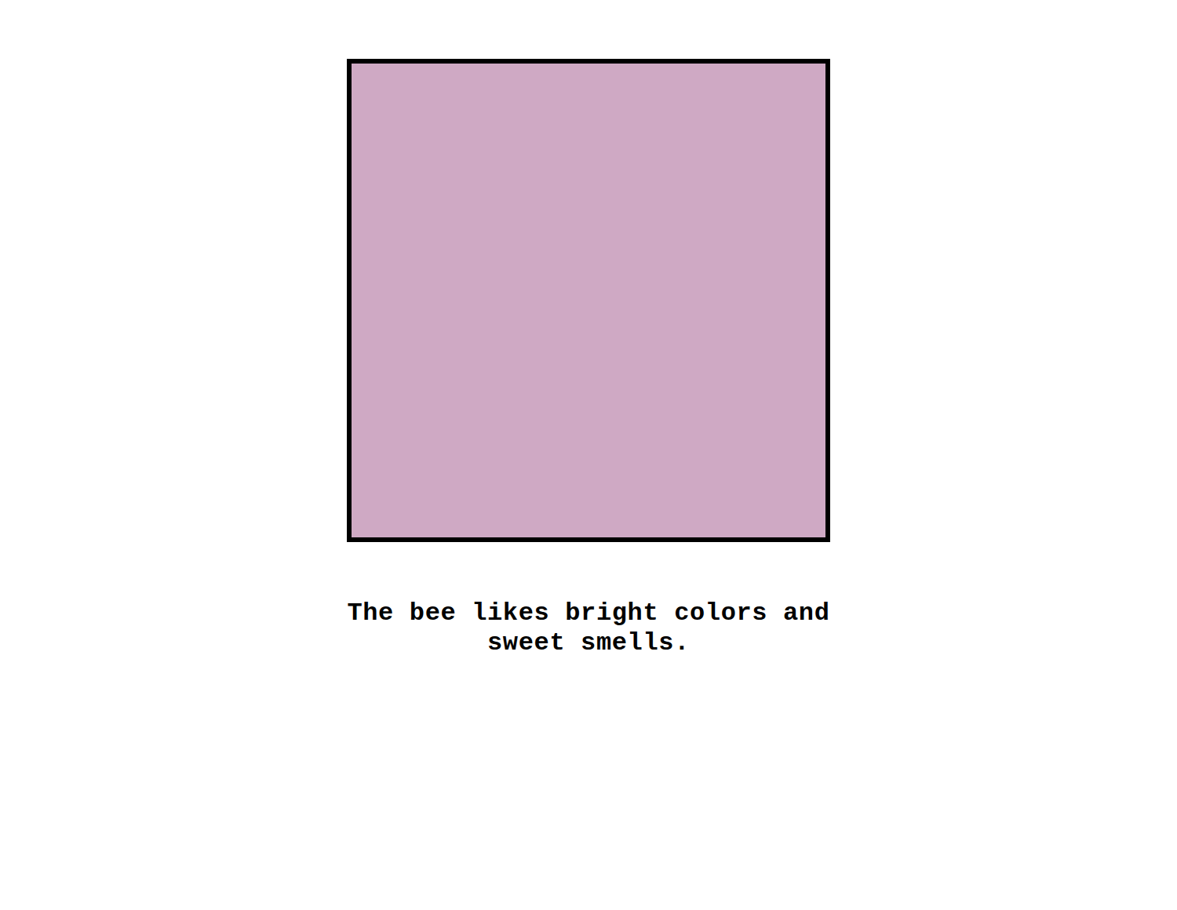The bee likes bright colors and sweet smells.